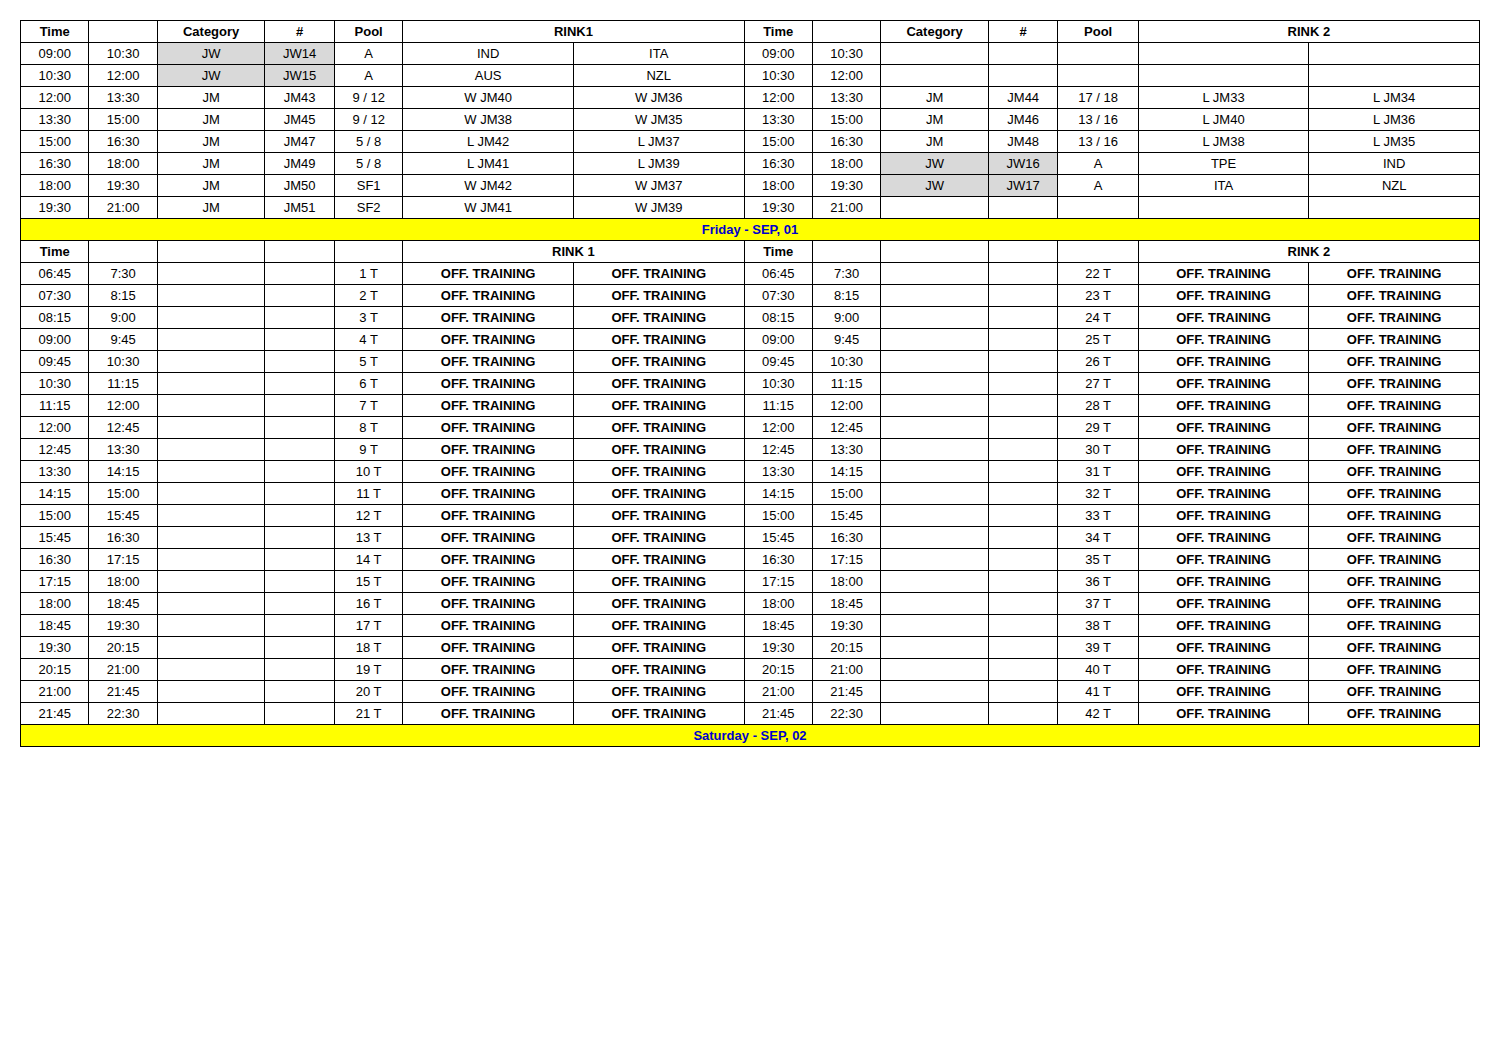| Time | | Category | # | Pool | RINK1 | Time | | Category | # | Pool | RINK 2 |
| --- | --- | --- | --- | --- | --- | --- | --- | --- | --- | --- | --- |
| 09:00 | 10:30 | JW | JW14 | A | IND | ITA | 09:00 | 10:30 | | | | | |
| 10:30 | 12:00 | JW | JW15 | A | AUS | NZL | 10:30 | 12:00 | | | | | |
| 12:00 | 13:30 | JM | JM43 | 9 / 12 | W JM40 | W JM36 | 12:00 | 13:30 | JM | JM44 | 17 / 18 | L JM33 | L JM34 |
| 13:30 | 15:00 | JM | JM45 | 9 / 12 | W JM38 | W JM35 | 13:30 | 15:00 | JM | JM46 | 13 / 16 | L JM40 | L JM36 |
| 15:00 | 16:30 | JM | JM47 | 5 / 8 | L JM42 | L JM37 | 15:00 | 16:30 | JM | JM48 | 13 / 16 | L JM38 | L JM35 |
| 16:30 | 18:00 | JM | JM49 | 5 / 8 | L JM41 | L JM39 | 16:30 | 18:00 | JW | JW16 | A | TPE | IND |
| 18:00 | 19:30 | JM | JM50 | SF1 | W JM42 | W JM37 | 18:00 | 19:30 | JW | JW17 | A | ITA | NZL |
| 19:30 | 21:00 | JM | JM51 | SF2 | W JM41 | W JM39 | 19:30 | 21:00 | | | | | |
| Friday - SEP, 01 |
| Time | | | | | RINK 1 | Time | | | | | RINK 2 |
| 06:45 | 7:30 | | | 1 T | OFF. TRAINING | OFF. TRAINING | 06:45 | 7:30 | | | 22 T | OFF. TRAINING | OFF. TRAINING |
| 07:30 | 8:15 | | | 2 T | OFF. TRAINING | OFF. TRAINING | 07:30 | 8:15 | | | 23 T | OFF. TRAINING | OFF. TRAINING |
| 08:15 | 9:00 | | | 3 T | OFF. TRAINING | OFF. TRAINING | 08:15 | 9:00 | | | 24 T | OFF. TRAINING | OFF. TRAINING |
| 09:00 | 9:45 | | | 4 T | OFF. TRAINING | OFF. TRAINING | 09:00 | 9:45 | | | 25 T | OFF. TRAINING | OFF. TRAINING |
| 09:45 | 10:30 | | | 5 T | OFF. TRAINING | OFF. TRAINING | 09:45 | 10:30 | | | 26 T | OFF. TRAINING | OFF. TRAINING |
| 10:30 | 11:15 | | | 6 T | OFF. TRAINING | OFF. TRAINING | 10:30 | 11:15 | | | 27 T | OFF. TRAINING | OFF. TRAINING |
| 11:15 | 12:00 | | | 7 T | OFF. TRAINING | OFF. TRAINING | 11:15 | 12:00 | | | 28 T | OFF. TRAINING | OFF. TRAINING |
| 12:00 | 12:45 | | | 8 T | OFF. TRAINING | OFF. TRAINING | 12:00 | 12:45 | | | 29 T | OFF. TRAINING | OFF. TRAINING |
| 12:45 | 13:30 | | | 9 T | OFF. TRAINING | OFF. TRAINING | 12:45 | 13:30 | | | 30 T | OFF. TRAINING | OFF. TRAINING |
| 13:30 | 14:15 | | | 10 T | OFF. TRAINING | OFF. TRAINING | 13:30 | 14:15 | | | 31 T | OFF. TRAINING | OFF. TRAINING |
| 14:15 | 15:00 | | | 11 T | OFF. TRAINING | OFF. TRAINING | 14:15 | 15:00 | | | 32 T | OFF. TRAINING | OFF. TRAINING |
| 15:00 | 15:45 | | | 12 T | OFF. TRAINING | OFF. TRAINING | 15:00 | 15:45 | | | 33 T | OFF. TRAINING | OFF. TRAINING |
| 15:45 | 16:30 | | | 13 T | OFF. TRAINING | OFF. TRAINING | 15:45 | 16:30 | | | 34 T | OFF. TRAINING | OFF. TRAINING |
| 16:30 | 17:15 | | | 14 T | OFF. TRAINING | OFF. TRAINING | 16:30 | 17:15 | | | 35 T | OFF. TRAINING | OFF. TRAINING |
| 17:15 | 18:00 | | | 15 T | OFF. TRAINING | OFF. TRAINING | 17:15 | 18:00 | | | 36 T | OFF. TRAINING | OFF. TRAINING |
| 18:00 | 18:45 | | | 16 T | OFF. TRAINING | OFF. TRAINING | 18:00 | 18:45 | | | 37 T | OFF. TRAINING | OFF. TRAINING |
| 18:45 | 19:30 | | | 17 T | OFF. TRAINING | OFF. TRAINING | 18:45 | 19:30 | | | 38 T | OFF. TRAINING | OFF. TRAINING |
| 19:30 | 20:15 | | | 18 T | OFF. TRAINING | OFF. TRAINING | 19:30 | 20:15 | | | 39 T | OFF. TRAINING | OFF. TRAINING |
| 20:15 | 21:00 | | | 19 T | OFF. TRAINING | OFF. TRAINING | 20:15 | 21:00 | | | 40 T | OFF. TRAINING | OFF. TRAINING |
| 21:00 | 21:45 | | | 20 T | OFF. TRAINING | OFF. TRAINING | 21:00 | 21:45 | | | 41 T | OFF. TRAINING | OFF. TRAINING |
| 21:45 | 22:30 | | | 21 T | OFF. TRAINING | OFF. TRAINING | 21:45 | 22:30 | | | 42 T | OFF. TRAINING | OFF. TRAINING |
| Saturday - SEP, 02 |